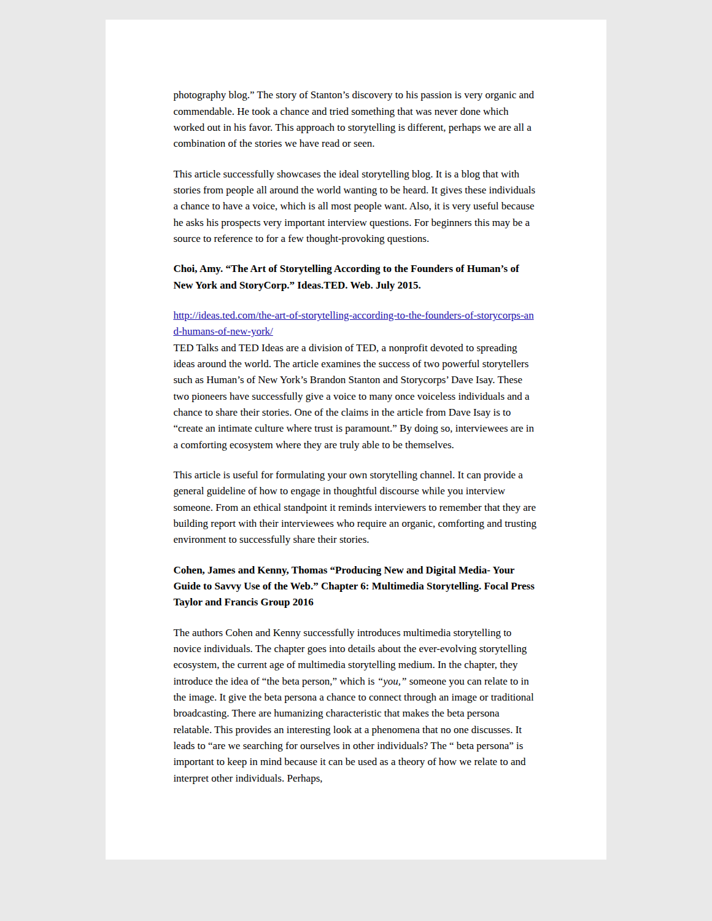photography blog.” The story of Stanton’s discovery to his passion is very organic and commendable. He took a chance and tried something that was never done which worked out in his favor. This approach to storytelling is different, perhaps we are all a combination of the stories we have read or seen.
This article successfully showcases the ideal storytelling blog. It is a blog that with stories from people all around the world wanting to be heard. It gives these individuals a chance to have a voice, which is all most people want. Also, it is very useful because he asks his prospects very important interview questions. For beginners this may be a source to reference to for a few thought-provoking questions.
Choi, Amy. “The Art of Storytelling According to the Founders of Human’s of New York and StoryCorp.” Ideas.TED. Web. July 2015.
http://ideas.ted.com/the-art-of-storytelling-according-to-the-founders-of-storycorps-and-humans-of-new-york/
TED Talks and TED Ideas are a division of TED, a nonprofit devoted to spreading ideas around the world. The article examines the success of two powerful storytellers such as Human’s of New York’s Brandon Stanton and Storycorps’ Dave Isay. These two pioneers have successfully give a voice to many once voiceless individuals and a chance to share their stories. One of the claims in the article from Dave Isay is to “create an intimate culture where trust is paramount.” By doing so, interviewees are in a comforting ecosystem where they are truly able to be themselves.
This article is useful for formulating your own storytelling channel. It can provide a general guideline of how to engage in thoughtful discourse while you interview someone. From an ethical standpoint it reminds interviewers to remember that they are building report with their interviewees who require an organic, comforting and trusting environment to successfully share their stories.
Cohen, James and Kenny, Thomas “Producing New and Digital Media- Your Guide to Savvy Use of the Web.” Chapter 6: Multimedia Storytelling. Focal Press Taylor and Francis Group 2016
The authors Cohen and Kenny successfully introduces multimedia storytelling to novice individuals. The chapter goes into details about the ever-evolving storytelling ecosystem, the current age of multimedia storytelling medium. In the chapter, they introduce the idea of “the beta person,” which is “you,” someone you can relate to in the image. It give the beta persona a chance to connect through an image or traditional broadcasting. There are humanizing characteristic that makes the beta persona relatable. This provides an interesting look at a phenomena that no one discusses. It leads to “are we searching for ourselves in other individuals? The “ beta persona” is important to keep in mind because it can be used as a theory of how we relate to and interpret other individuals. Perhaps,